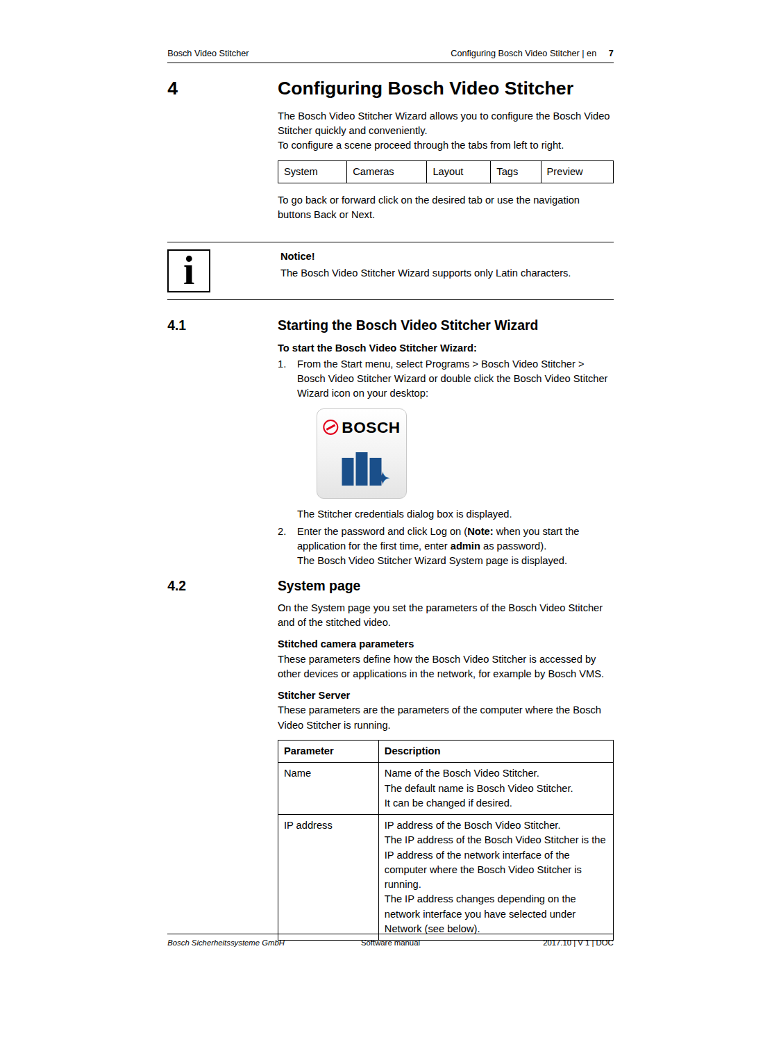Bosch Video Stitcher
Configuring Bosch Video Stitcher | en 7
4
Configuring Bosch Video Stitcher
The Bosch Video Stitcher Wizard allows you to configure the Bosch Video Stitcher quickly and conveniently.
To configure a scene proceed through the tabs from left to right.
| System | Cameras | Layout | Tags | Preview |
To go back or forward click on the desired tab or use the navigation buttons Back or Next.
i
Notice!
The Bosch Video Stitcher Wizard supports only Latin characters.
4.1
Starting the Bosch Video Stitcher Wizard
To start the Bosch Video Stitcher Wizard:
From the Start menu, select Programs > Bosch Video Stitcher > Bosch Video Stitcher Wizard or double click the Bosch Video Stitcher Wizard icon on your desktop:
BOSCH
✦
The Stitcher credentials dialog box is displayed.
Enter the password and click Log on (Note: when you start the application for the first time, enter admin as password).
The Bosch Video Stitcher Wizard System page is displayed.
4.2
System page
On the System page you set the parameters of the Bosch Video Stitcher and of the stitched video.
Stitched camera parameters
These parameters define how the Bosch Video Stitcher is accessed by other devices or applications in the network, for example by Bosch VMS.
Stitcher Server
These parameters are the parameters of the computer where the Bosch Video Stitcher is running.
| Parameter | Description |
| --- | --- |
| Name | Name of the Bosch Video Stitcher. The default name is Bosch Video Stitcher. It can be changed if desired. |
| IP address | IP address of the Bosch Video Stitcher. The IP address of the Bosch Video Stitcher is the IP address of the network interface of the computer where the Bosch Video Stitcher is running. The IP address changes depending on the network interface you have selected under Network (see below). |
Bosch Sicherheitssysteme GmbH
Software manual
2017.10 | V 1 | DOC